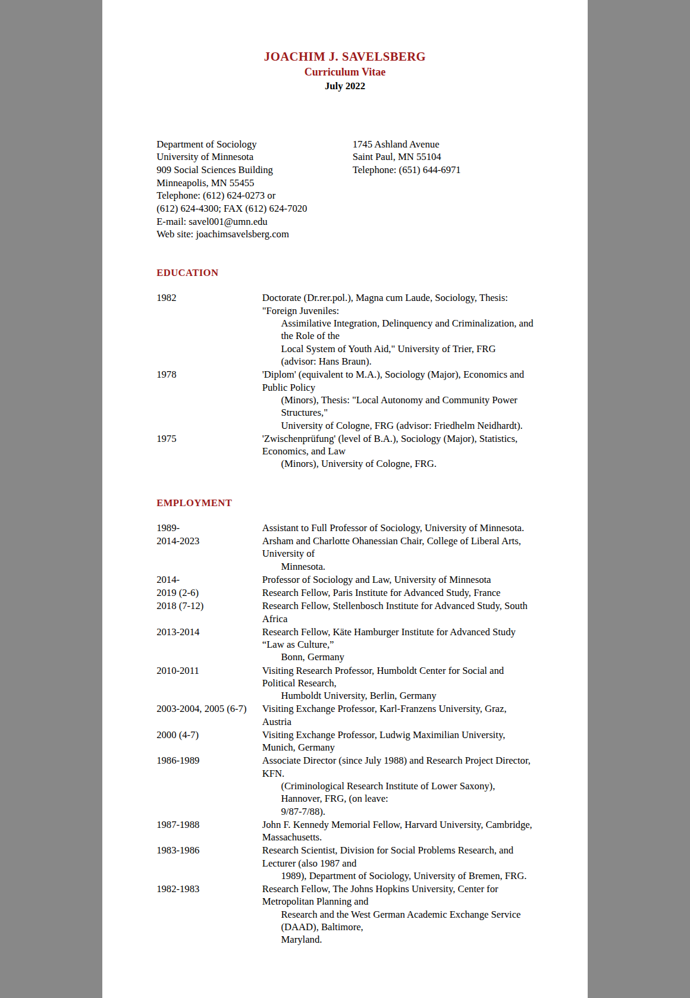JOACHIM J. SAVELSBERG
Curriculum Vitae
July 2022
| Department of Sociology University of Minnesota 909 Social Sciences Building Minneapolis, MN 55455 Telephone: (612) 624-0273 or (612) 624-4300; FAX (612) 624-7020 E-mail: savel001@umn.edu Web site: joachimsavelsberg.com | 1745 Ashland Avenue Saint Paul, MN 55104 Telephone: (651) 644-6971 |
EDUCATION
| 1982 | Doctorate (Dr.rer.pol.), Magna cum Laude, Sociology, Thesis: "Foreign Juveniles: Assimilative Integration, Delinquency and Criminalization, and the Role of the Local System of Youth Aid," University of Trier, FRG (advisor: Hans Braun). |
| 1978 | 'Diplom' (equivalent to M.A.), Sociology (Major), Economics and Public Policy (Minors), Thesis: "Local Autonomy and Community Power Structures," University of Cologne, FRG (advisor: Friedhelm Neidhardt). |
| 1975 | 'Zwischenprüfung' (level of B.A.), Sociology (Major), Statistics, Economics, and Law (Minors), University of Cologne, FRG. |
EMPLOYMENT
| 1989- | Assistant to Full Professor of Sociology, University of Minnesota. |
| 2014-2023 | Arsham and Charlotte Ohanessian Chair, College of Liberal Arts, University of Minnesota. |
| 2014- | Professor of Sociology and Law, University of Minnesota |
| 2019 (2-6) | Research Fellow, Paris Institute for Advanced Study, France |
| 2018 (7-12) | Research Fellow, Stellenbosch Institute for Advanced Study, South Africa |
| 2013-2014 | Research Fellow, Käte Hamburger Institute for Advanced Study “Law as Culture,” Bonn, Germany |
| 2010-2011 | Visiting Research Professor, Humboldt Center for Social and Political Research, Humboldt University, Berlin, Germany |
| 2003-2004, 2005 (6-7) | Visiting Exchange Professor, Karl-Franzens University, Graz, Austria |
| 2000 (4-7) | Visiting Exchange Professor, Ludwig Maximilian University, Munich, Germany |
| 1986-1989 | Associate Director (since July 1988) and Research Project Director, KFN. (Criminological Research Institute of Lower Saxony), Hannover, FRG, (on leave: 9/87-7/88). |
| 1987-1988 | John F. Kennedy Memorial Fellow, Harvard University, Cambridge, Massachusetts. |
| 1983-1986 | Research Scientist, Division for Social Problems Research, and Lecturer (also 1987 and 1989), Department of Sociology, University of Bremen, FRG. |
| 1982-1983 | Research Fellow, The Johns Hopkins University, Center for Metropolitan Planning and Research and the West German Academic Exchange Service (DAAD), Baltimore, Maryland. |